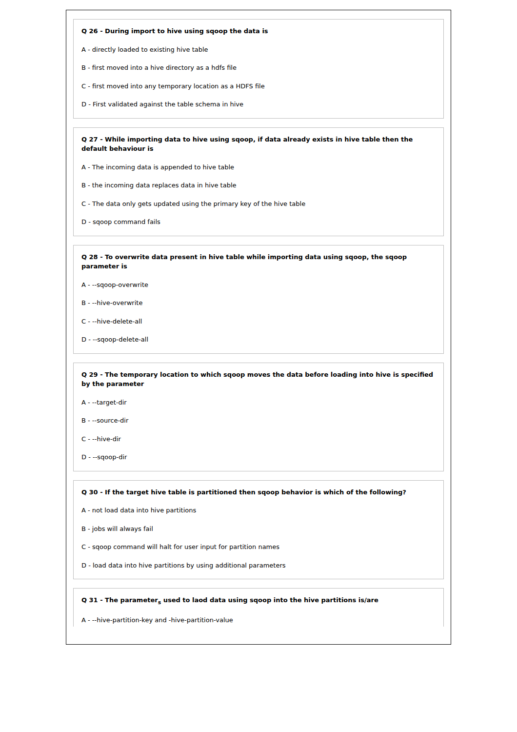Q 26 - During import to hive using sqoop the data is
A - directly loaded to existing hive table
B - first moved into a hive directory as a hdfs file
C - first moved into any temporary location as a HDFS file
D - First validated against the table schema in hive
Q 27 - While importing data to hive using sqoop, if data already exists in hive table then the default behaviour is
A - The incoming data is appended to hive table
B - the incoming data replaces data in hive table
C - The data only gets updated using the primary key of the hive table
D - sqoop command fails
Q 28 - To overwrite data present in hive table while importing data using sqoop, the sqoop parameter is
A - --sqoop-overwrite
B - --hive-overwrite
C - --hive-delete-all
D - --sqoop-delete-all
Q 29 - The temporary location to which sqoop moves the data before loading into hive is specified by the parameter
A - --target-dir
B - --source-dir
C - --hive-dir
D - --sqoop-dir
Q 30 - If the target hive table is partitioned then sqoop behavior is which of the following?
A - not load data into hive partitions
B - jobs will always fail
C - sqoop command will halt for user input for partition names
D - load data into hive partitions by using additional parameters
Q 31 - The parameters used to laod data using sqoop into the hive partitions is/are
A - --hive-partition-key and -hive-partition-value